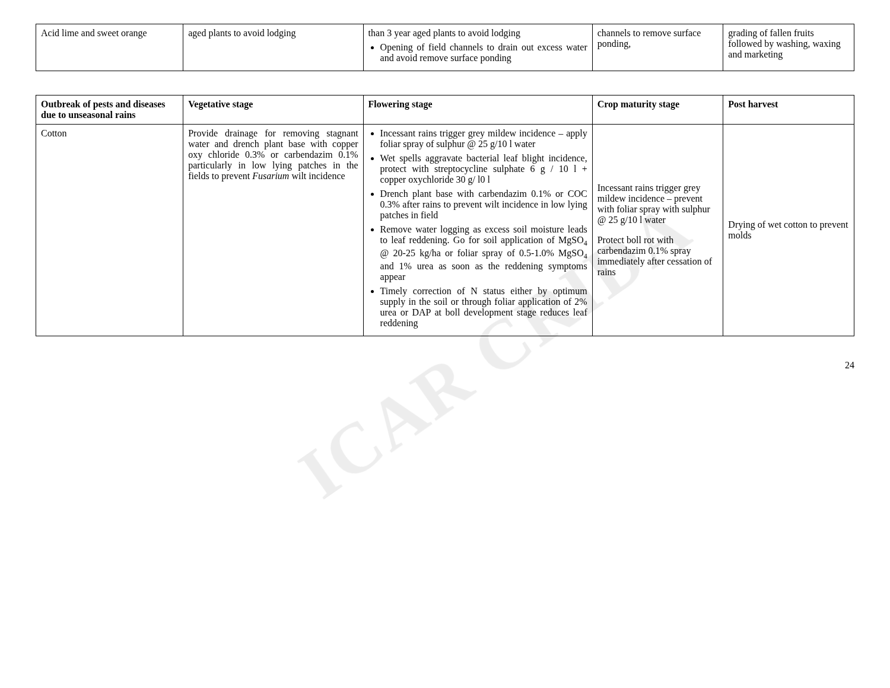ICAR CRIDA
| Acid lime and sweet orange | aged plants to avoid lodging | than 3 year aged plants to avoid lodging Opening of field channels to drain out excess water and avoid remove surface ponding | channels to remove surface ponding, | grading of fallen fruits followed by washing, waxing and marketing |
| Outbreak of pests and diseases due to unseasonal rains | Vegetative stage | Flowering stage | Crop maturity stage | Post harvest |
| --- | --- | --- | --- | --- |
| Cotton | Provide drainage for removing stagnant water and drench plant base with copper oxy chloride 0.3% or carbendazim 0.1% particularly in low lying patches in the fields to prevent Fusarium wilt incidence | Incessant rains trigger grey mildew incidence – apply foliar spray of sulphur @ 25 g/10 l water Wet spells aggravate bacterial leaf blight incidence, protect with streptocycline sulphate 6 g / 10 l + copper oxychloride 30 g/ l0 l Drench plant base with carbendazim 0.1% or COC 0.3% after rains to prevent wilt incidence in low lying patches in field Remove water logging as excess soil moisture leads to leaf reddening. Go for soil application of MgSO 4 @ 20-25 kg/ha or foliar spray of 0.5-1.0% MgSO 4 and 1% urea as soon as the reddening symptoms appear Timely correction of N status either by optimum supply in the soil or through foliar application of 2% urea or DAP at boll development stage reduces leaf reddening | Incessant rains trigger grey mildew incidence – prevent with foliar spray with sulphur @ 25 g/10 l water Protect boll rot with carbendazim 0.1% spray immediately after cessation of rains | Drying of wet cotton to prevent molds |
24